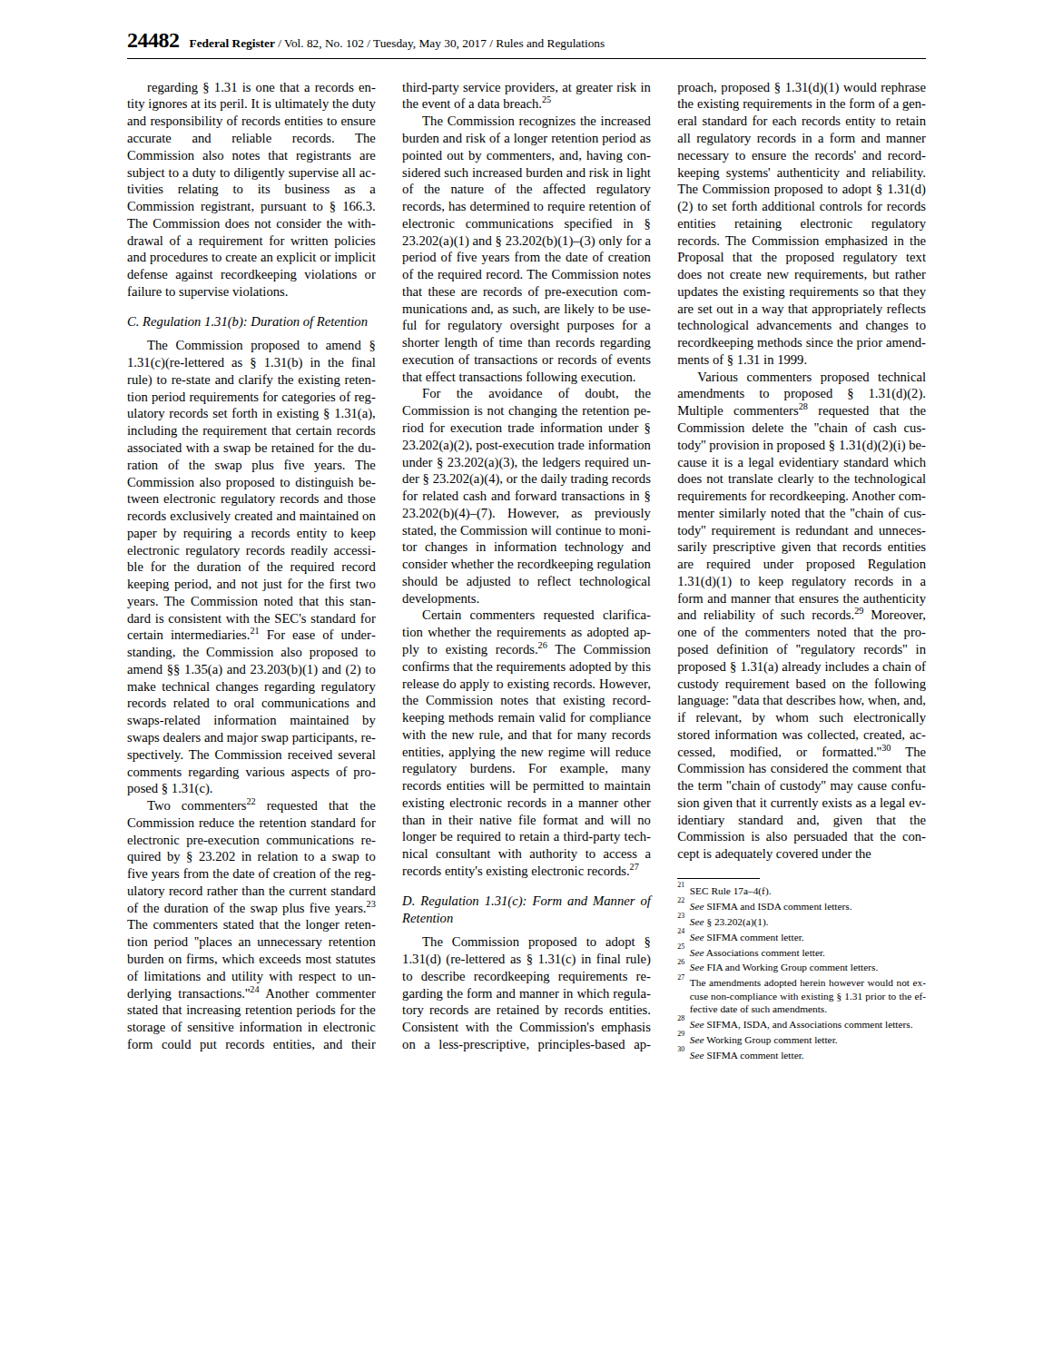24482 Federal Register / Vol. 82, No. 102 / Tuesday, May 30, 2017 / Rules and Regulations
regarding § 1.31 is one that a records entity ignores at its peril. It is ultimately the duty and responsibility of records entities to ensure accurate and reliable records. The Commission also notes that registrants are subject to a duty to diligently supervise all activities relating to its business as a Commission registrant, pursuant to § 166.3. The Commission does not consider the withdrawal of a requirement for written policies and procedures to create an explicit or implicit defense against recordkeeping violations or failure to supervise violations.
C. Regulation 1.31(b): Duration of Retention
The Commission proposed to amend § 1.31(c)(re-lettered as § 1.31(b) in the final rule) to re-state and clarify the existing retention period requirements for categories of regulatory records set forth in existing § 1.31(a), including the requirement that certain records associated with a swap be retained for the duration of the swap plus five years. The Commission also proposed to distinguish between electronic regulatory records and those records exclusively created and maintained on paper by requiring a records entity to keep electronic regulatory records readily accessible for the duration of the required record keeping period, and not just for the first two years. The Commission noted that this standard is consistent with the SEC's standard for certain intermediaries.21 For ease of understanding, the Commission also proposed to amend §§ 1.35(a) and 23.203(b)(1) and (2) to make technical changes regarding regulatory records related to oral communications and swaps-related information maintained by swaps dealers and major swap participants, respectively. The Commission received several comments regarding various aspects of proposed § 1.31(c).
Two commenters22 requested that the Commission reduce the retention standard for electronic pre-execution communications required by § 23.202 in relation to a swap to five years from the date of creation of the regulatory record rather than the current standard of the duration of the swap plus five years.23 The commenters stated that the longer retention period ''places an unnecessary retention burden on firms, which exceeds most statutes of limitations and utility with respect to underlying transactions.''24 Another commenter stated that increasing retention periods for the storage of sensitive information in electronic form could put records entities, and their third-party service providers, at greater risk in the event of a data breach.25
The Commission recognizes the increased burden and risk of a longer retention period as pointed out by commenters, and, having considered such increased burden and risk in light of the nature of the affected regulatory records, has determined to require retention of electronic communications specified in § 23.202(a)(1) and § 23.202(b)(1)–(3) only for a period of five years from the date of creation of the required record. The Commission notes that these are records of pre-execution communications and, as such, are likely to be useful for regulatory oversight purposes for a shorter length of time than records regarding execution of transactions or records of events that effect transactions following execution.
For the avoidance of doubt, the Commission is not changing the retention period for execution trade information under § 23.202(a)(2), post-execution trade information under § 23.202(a)(3), the ledgers required under § 23.202(a)(4), or the daily trading records for related cash and forward transactions in § 23.202(b)(4)–(7). However, as previously stated, the Commission will continue to monitor changes in information technology and consider whether the recordkeeping regulation should be adjusted to reflect technological developments.
Certain commenters requested clarification whether the requirements as adopted apply to existing records.26 The Commission confirms that the requirements adopted by this release do apply to existing records. However, the Commission notes that existing recordkeeping methods remain valid for compliance with the new rule, and that for many records entities, applying the new regime will reduce regulatory burdens. For example, many records entities will be permitted to maintain existing electronic records in a manner other than in their native file format and will no longer be required to retain a third-party technical consultant with authority to access a records entity's existing electronic records.27
D. Regulation 1.31(c): Form and Manner of Retention
The Commission proposed to adopt § 1.31(d) (re-lettered as § 1.31(c) in final rule) to describe recordkeeping requirements regarding the form and manner in which regulatory records are retained by records entities. Consistent with the Commission's emphasis on a less-prescriptive, principles-based approach, proposed § 1.31(d)(1) would rephrase the existing requirements in the form of a general standard for each records entity to retain all regulatory records in a form and manner necessary to ensure the records' and recordkeeping systems' authenticity and reliability. The Commission proposed to adopt § 1.31(d)(2) to set forth additional controls for records entities retaining electronic regulatory records. The Commission emphasized in the Proposal that the proposed regulatory text does not create new requirements, but rather updates the existing requirements so that they are set out in a way that appropriately reflects technological advancements and changes to recordkeeping methods since the prior amendments of § 1.31 in 1999.
Various commenters proposed technical amendments to proposed § 1.31(d)(2). Multiple commenters28 requested that the Commission delete the ''chain of cash custody'' provision in proposed § 1.31(d)(2)(i) because it is a legal evidentiary standard which does not translate clearly to the technological requirements for recordkeeping. Another commenter similarly noted that the ''chain of custody'' requirement is redundant and unnecessarily prescriptive given that records entities are required under proposed Regulation 1.31(d)(1) to keep regulatory records in a form and manner that ensures the authenticity and reliability of such records.29 Moreover, one of the commenters noted that the proposed definition of ''regulatory records'' in proposed § 1.31(a) already includes a chain of custody requirement based on the following language: ''data that describes how, when, and, if relevant, by whom such electronically stored information was collected, created, accessed, modified, or formatted.''30 The Commission has considered the comment that the term ''chain of custody'' may cause confusion given that it currently exists as a legal evidentiary standard and, given that the Commission is also persuaded that the concept is adequately covered under the
21 SEC Rule 17a–4(f).
22 See SIFMA and ISDA comment letters.
23 See § 23.202(a)(1).
24 See SIFMA comment letter.
25 See Associations comment letter.
26 See FIA and Working Group comment letters.
27 The amendments adopted herein however would not excuse non-compliance with existing § 1.31 prior to the effective date of such amendments.
28 See SIFMA, ISDA, and Associations comment letters.
29 See Working Group comment letter.
30 See SIFMA comment letter.